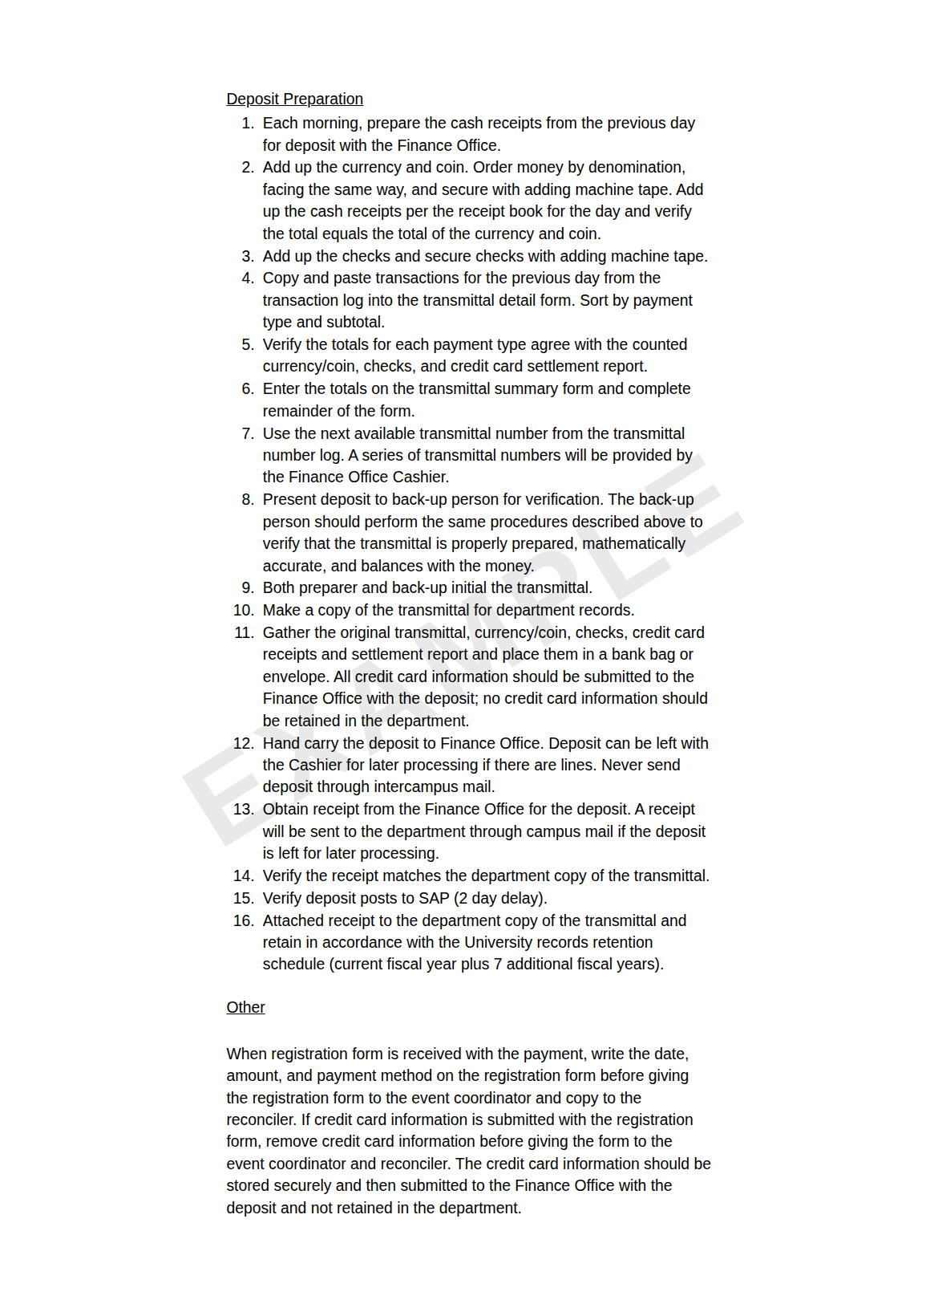EXAMPLE
Deposit Preparation
Each morning, prepare the cash receipts from the previous day for deposit with the Finance Office.
Add up the currency and coin. Order money by denomination, facing the same way, and secure with adding machine tape. Add up the cash receipts per the receipt book for the day and verify the total equals the total of the currency and coin.
Add up the checks and secure checks with adding machine tape.
Copy and paste transactions for the previous day from the transaction log into the transmittal detail form. Sort by payment type and subtotal.
Verify the totals for each payment type agree with the counted currency/coin, checks, and credit card settlement report.
Enter the totals on the transmittal summary form and complete remainder of the form.
Use the next available transmittal number from the transmittal number log. A series of transmittal numbers will be provided by the Finance Office Cashier.
Present deposit to back-up person for verification. The back-up person should perform the same procedures described above to verify that the transmittal is properly prepared, mathematically accurate, and balances with the money.
Both preparer and back-up initial the transmittal.
Make a copy of the transmittal for department records.
Gather the original transmittal, currency/coin, checks, credit card receipts and settlement report and place them in a bank bag or envelope. All credit card information should be submitted to the Finance Office with the deposit; no credit card information should be retained in the department.
Hand carry the deposit to Finance Office. Deposit can be left with the Cashier for later processing if there are lines. Never send deposit through intercampus mail.
Obtain receipt from the Finance Office for the deposit. A receipt will be sent to the department through campus mail if the deposit is left for later processing.
Verify the receipt matches the department copy of the transmittal.
Verify deposit posts to SAP (2 day delay).
Attached receipt to the department copy of the transmittal and retain in accordance with the University records retention schedule (current fiscal year plus 7 additional fiscal years).
Other
When registration form is received with the payment, write the date, amount, and payment method on the registration form before giving the registration form to the event coordinator and copy to the reconciler. If credit card information is submitted with the registration form, remove credit card information before giving the form to the event coordinator and reconciler. The credit card information should be stored securely and then submitted to the Finance Office with the deposit and not retained in the department.